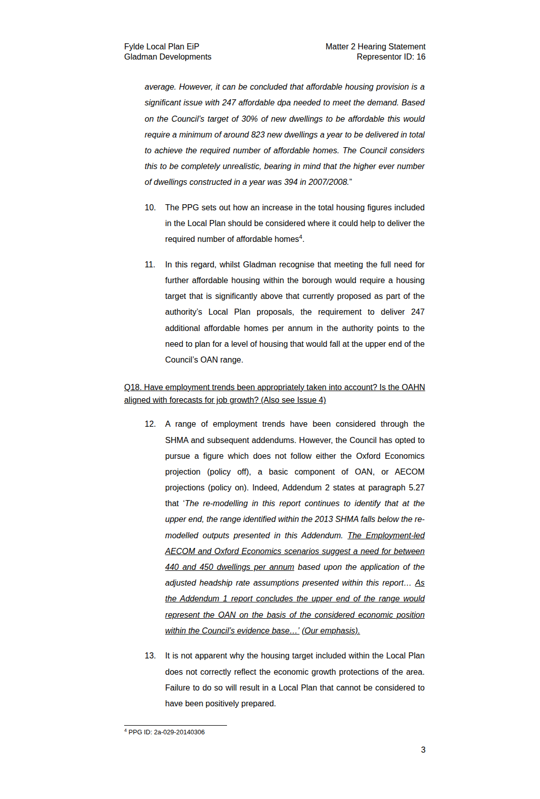Fylde Local Plan EiP Gladman Developments
Matter 2 Hearing Statement Representor ID: 16
average. However, it can be concluded that affordable housing provision is a significant issue with 247 affordable dpa needed to meet the demand. Based on the Council’s target of 30% of new dwellings to be affordable this would require a minimum of around 823 new dwellings a year to be delivered in total to achieve the required number of affordable homes. The Council considers this to be completely unrealistic, bearing in mind that the higher ever number of dwellings constructed in a year was 394 in 2007/2008.”
10. The PPG sets out how an increase in the total housing figures included in the Local Plan should be considered where it could help to deliver the required number of affordable homes4.
11. In this regard, whilst Gladman recognise that meeting the full need for further affordable housing within the borough would require a housing target that is significantly above that currently proposed as part of the authority’s Local Plan proposals, the requirement to deliver 247 additional affordable homes per annum in the authority points to the need to plan for a level of housing that would fall at the upper end of the Council’s OAN range.
Q18. Have employment trends been appropriately taken into account? Is the OAHN aligned with forecasts for job growth? (Also see Issue 4)
12. A range of employment trends have been considered through the SHMA and subsequent addendums. However, the Council has opted to pursue a figure which does not follow either the Oxford Economics projection (policy off), a basic component of OAN, or AECOM projections (policy on). Indeed, Addendum 2 states at paragraph 5.27 that ‘The re-modelling in this report continues to identify that at the upper end, the range identified within the 2013 SHMA falls below the re-modelled outputs presented in this Addendum. The Employment-led AECOM and Oxford Economics scenarios suggest a need for between 440 and 450 dwellings per annum based upon the application of the adjusted headship rate assumptions presented within this report… As the Addendum 1 report concludes the upper end of the range would represent the OAN on the basis of the considered economic position within the Council’s evidence base…’ (Our emphasis).
13. It is not apparent why the housing target included within the Local Plan does not correctly reflect the economic growth protections of the area. Failure to do so will result in a Local Plan that cannot be considered to have been positively prepared.
4 PPG ID: 2a-029-20140306
3